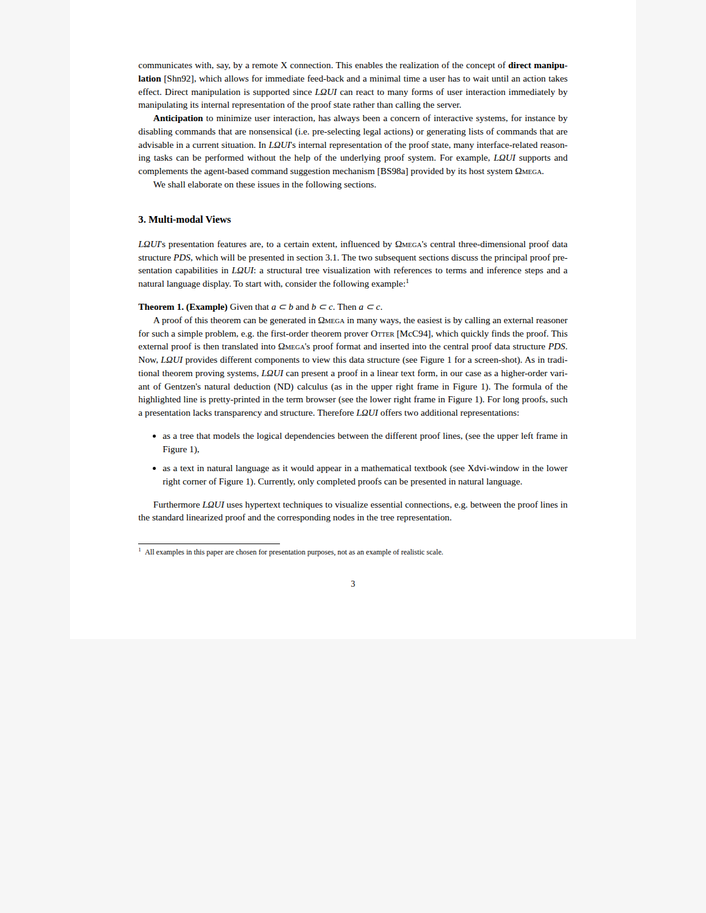communicates with, say, by a remote X connection. This enables the realization of the concept of direct manipulation [Shn92], which allows for immediate feed-back and a minimal time a user has to wait until an action takes effect. Direct manipulation is supported since LΩUI can react to many forms of user interaction immediately by manipulating its internal representation of the proof state rather than calling the server.
Anticipation to minimize user interaction, has always been a concern of interactive systems, for instance by disabling commands that are nonsensical (i.e. pre-selecting legal actions) or generating lists of commands that are advisable in a current situation. In LΩUI's internal representation of the proof state, many interface-related reasoning tasks can be performed without the help of the underlying proof system. For example, LΩUI supports and complements the agent-based command suggestion mechanism [BS98a] provided by its host system Ωmega.
We shall elaborate on these issues in the following sections.
3. Multi-modal Views
LΩUI's presentation features are, to a certain extent, influenced by Ωmega's central three-dimensional proof data structure PDS, which will be presented in section 3.1. The two subsequent sections discuss the principal proof presentation capabilities in LΩUI: a structural tree visualization with references to terms and inference steps and a natural language display. To start with, consider the following example:1
Theorem 1. (Example) Given that a ⊂ b and b ⊂ c. Then a ⊂ c.
A proof of this theorem can be generated in Ωmega in many ways, the easiest is by calling an external reasoner for such a simple problem, e.g. the first-order theorem prover Otter [McC94], which quickly finds the proof. This external proof is then translated into Ωmega's proof format and inserted into the central proof data structure PDS. Now, LΩUI provides different components to view this data structure (see Figure 1 for a screen-shot). As in traditional theorem proving systems, LΩUI can present a proof in a linear text form, in our case as a higher-order variant of Gentzen's natural deduction (ND) calculus (as in the upper right frame in Figure 1). The formula of the highlighted line is pretty-printed in the term browser (see the lower right frame in Figure 1). For long proofs, such a presentation lacks transparency and structure. Therefore LΩUI offers two additional representations:
as a tree that models the logical dependencies between the different proof lines, (see the upper left frame in Figure 1),
as a text in natural language as it would appear in a mathematical textbook (see Xdvi-window in the lower right corner of Figure 1). Currently, only completed proofs can be presented in natural language.
Furthermore LΩUI uses hypertext techniques to visualize essential connections, e.g. between the proof lines in the standard linearized proof and the corresponding nodes in the tree representation.
1 All examples in this paper are chosen for presentation purposes, not as an example of realistic scale.
3